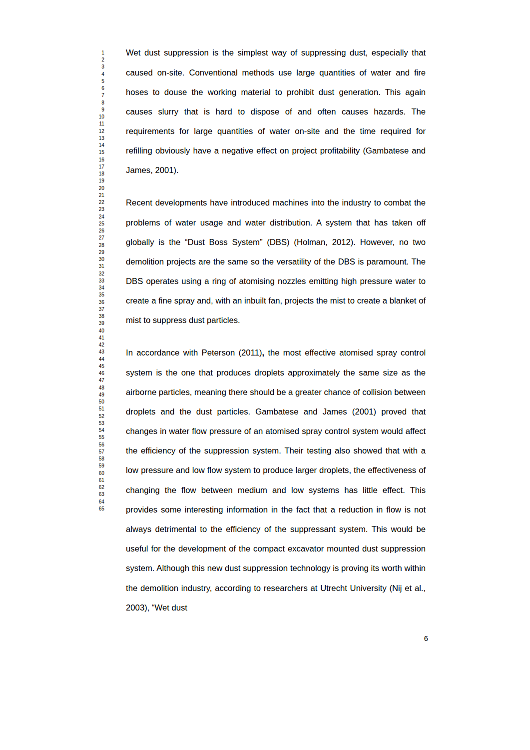1234567891011121314151617181920212223242526272829303132333435363738394041424344454647484950515253545556575859606162636465
Wet dust suppression is the simplest way of suppressing dust, especially that caused on-site. Conventional methods use large quantities of water and fire hoses to douse the working material to prohibit dust generation. This again causes slurry that is hard to dispose of and often causes hazards. The requirements for large quantities of water on-site and the time required for refilling obviously have a negative effect on project profitability (Gambatese and James, 2001).
Recent developments have introduced machines into the industry to combat the problems of water usage and water distribution. A system that has taken off globally is the “Dust Boss System” (DBS) (Holman, 2012). However, no two demolition projects are the same so the versatility of the DBS is paramount. The DBS operates using a ring of atomising nozzles emitting high pressure water to create a fine spray and, with an inbuilt fan, projects the mist to create a blanket of mist to suppress dust particles.
In accordance with Peterson (2011), the most effective atomised spray control system is the one that produces droplets approximately the same size as the airborne particles, meaning there should be a greater chance of collision between droplets and the dust particles. Gambatese and James (2001) proved that changes in water flow pressure of an atomised spray control system would affect the efficiency of the suppression system. Their testing also showed that with a low pressure and low flow system to produce larger droplets, the effectiveness of changing the flow between medium and low systems has little effect. This provides some interesting information in the fact that a reduction in flow is not always detrimental to the efficiency of the suppressant system. This would be useful for the development of the compact excavator mounted dust suppression system. Although this new dust suppression technology is proving its worth within the demolition industry, according to researchers at Utrecht University (Nij et al., 2003), “Wet dust
6